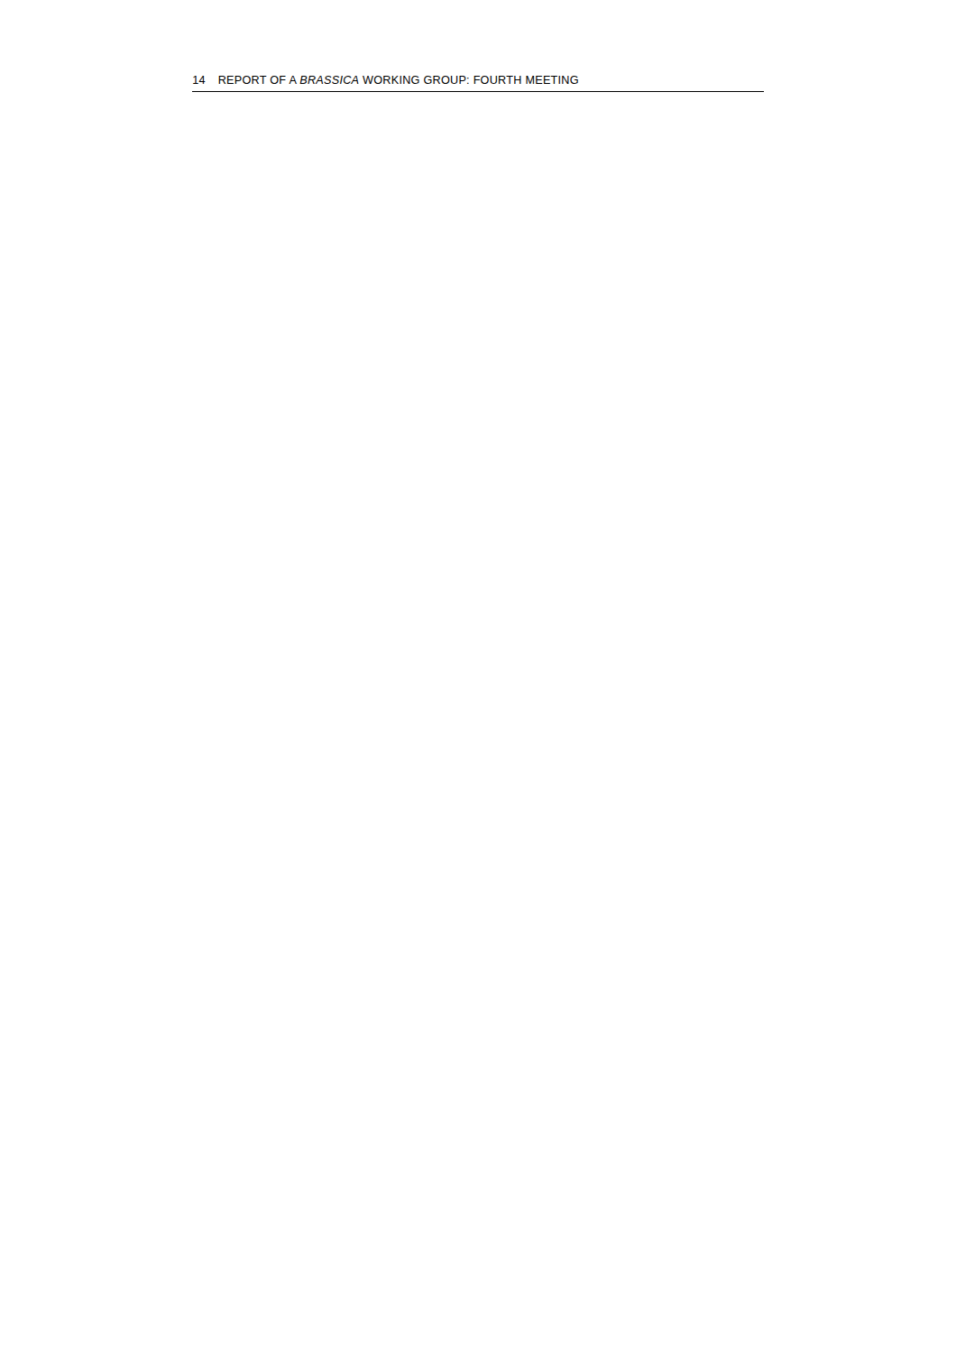14 Report of a Brassica Working Group: Fourth Meeting